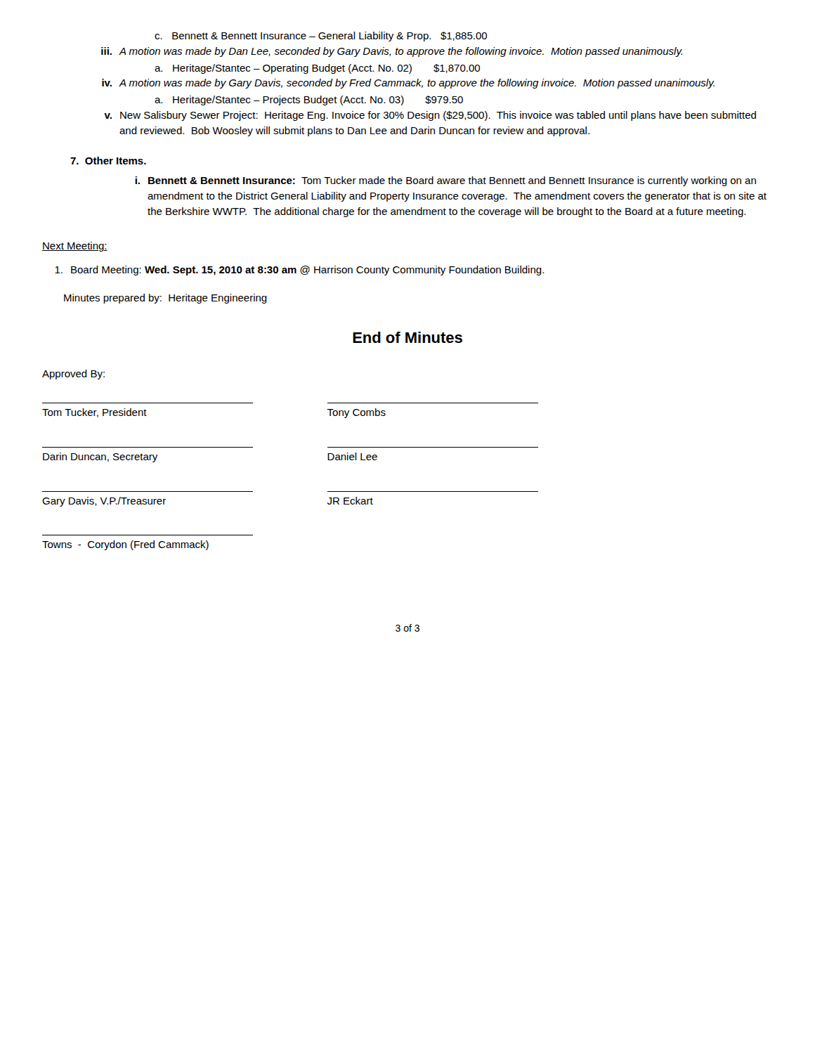c. Bennett & Bennett Insurance – General Liability & Prop. $1,885.00
iii.
A motion was made by Dan Lee, seconded by Gary Davis, to approve the following invoice. Motion passed unanimously.
a. Heritage/Stantec – Operating Budget (Acct. No. 02) $1,870.00
iv.
A motion was made by Gary Davis, seconded by Fred Cammack, to approve the following invoice. Motion passed unanimously.
a. Heritage/Stantec – Projects Budget (Acct. No. 03) $979.50
v.
New Salisbury Sewer Project: Heritage Eng. Invoice for 30% Design ($29,500). This invoice was tabled until plans have been submitted and reviewed. Bob Woosley will submit plans to Dan Lee and Darin Duncan for review and approval.
7. Other Items.
i.
Bennett & Bennett Insurance: Tom Tucker made the Board aware that Bennett and Bennett Insurance is currently working on an amendment to the District General Liability and Property Insurance coverage. The amendment covers the generator that is on site at the Berkshire WWTP. The additional charge for the amendment to the coverage will be brought to the Board at a future meeting.
Next Meeting:
1.
Board Meeting: Wed. Sept. 15, 2010 at 8:30 am @ Harrison County Community Foundation Building.
Minutes prepared by: Heritage Engineering
End of Minutes
Approved By:
| Tom Tucker, President | Tony Combs |
| Darin Duncan, Secretary | Daniel Lee |
| Gary Davis, V.P./Treasurer | JR Eckart |
| Towns - Corydon (Fred Cammack) | |
3 of 3